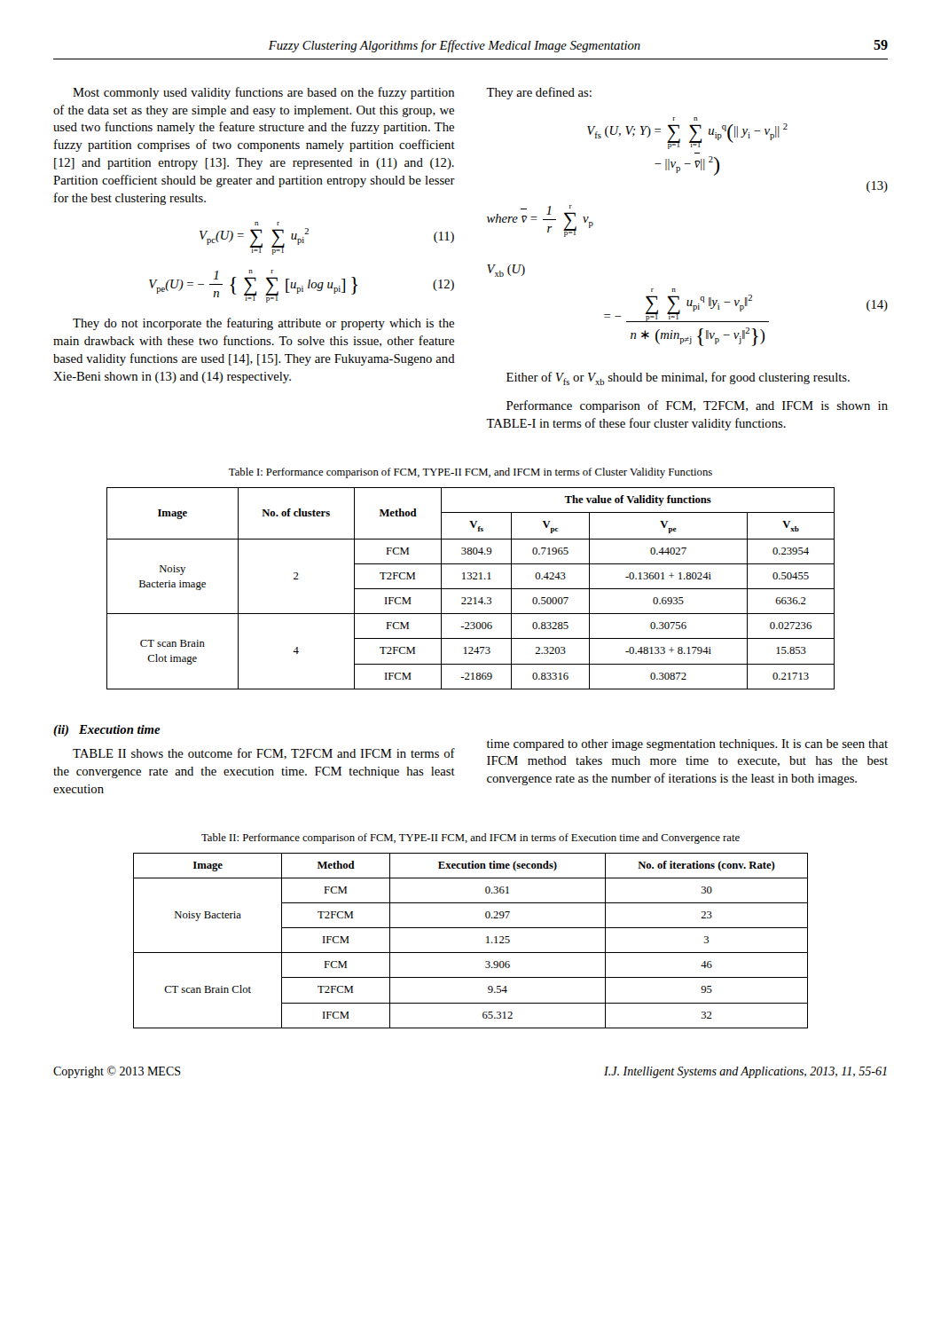Fuzzy Clustering Algorithms for Effective Medical Image Segmentation
59
Most commonly used validity functions are based on the fuzzy partition of the data set as they are simple and easy to implement. Out this group, we used two functions namely the feature structure and the fuzzy partition. The fuzzy partition comprises of two components namely partition coefficient [12] and partition entropy [13]. They are represented in (11) and (12). Partition coefficient should be greater and partition entropy should be lesser for the best clustering results.
Vpc(U) = n∑i=1 r∑p=1 upi2
(11)
Vpe(U) = − 1 n { n∑i=1 r∑p=1 [upi log upi] }
(12)
They do not incorporate the featuring attribute or property which is the main drawback with these two functions. To solve this issue, other feature based validity functions are used [14], [15]. They are Fukuyama-Sugeno and Xie-Beni shown in (13) and (14) respectively.
They are defined as:
Vfs (U, V; Y) = r∑p=1 n∑i=1 uipq(|| yi − vp|| 2
− ||vp − v̄|| 2)
(13)
where v̄ = 1 r r∑p=1 vp
Vxb (U)
= − r∑p=1 n∑i=1 upiq ‖yi − vp‖2 n ∗ (minp≠j {‖vp − vj‖2})
(14)
Either of Vfs or Vxb should be minimal, for good clustering results.
Performance comparison of FCM, T2FCM, and IFCM is shown in TABLE-I in terms of these four cluster validity functions.
Table I: Performance comparison of FCM, TYPE-II FCM, and IFCM in terms of Cluster Validity Functions
| Image | No. of clusters | Method | The value of Validity functions |
| --- | --- | --- | --- |
| V fs | V pc | V pe | V xb |
| Noisy Bacteria image | 2 | FCM | 3804.9 | 0.71965 | 0.44027 | 0.23954 |
| T2FCM | 1321.1 | 0.4243 | -0.13601 + 1.8024i | 0.50455 |
| IFCM | 2214.3 | 0.50007 | 0.6935 | 6636.2 |
| CT scan Brain Clot image | 4 | FCM | -23006 | 0.83285 | 0.30756 | 0.027236 |
| T2FCM | 12473 | 2.3203 | -0.48133 + 8.1794i | 15.853 |
| IFCM | -21869 | 0.83316 | 0.30872 | 0.21713 |
(ii) Execution time
TABLE II shows the outcome for FCM, T2FCM and IFCM in terms of the convergence rate and the execution time. FCM technique has least execution
time compared to other image segmentation techniques. It is can be seen that IFCM method takes much more time to execute, but has the best convergence rate as the number of iterations is the least in both images.
Table II: Performance comparison of FCM, TYPE-II FCM, and IFCM in terms of Execution time and Convergence rate
| Image | Method | Execution time (seconds) | No. of iterations (conv. Rate) |
| --- | --- | --- | --- |
| Noisy Bacteria | FCM | 0.361 | 30 |
| T2FCM | 0.297 | 23 |
| IFCM | 1.125 | 3 |
| CT scan Brain Clot | FCM | 3.906 | 46 |
| T2FCM | 9.54 | 95 |
| IFCM | 65.312 | 32 |
Copyright © 2013 MECS
I.J. Intelligent Systems and Applications, 2013, 11, 55-61